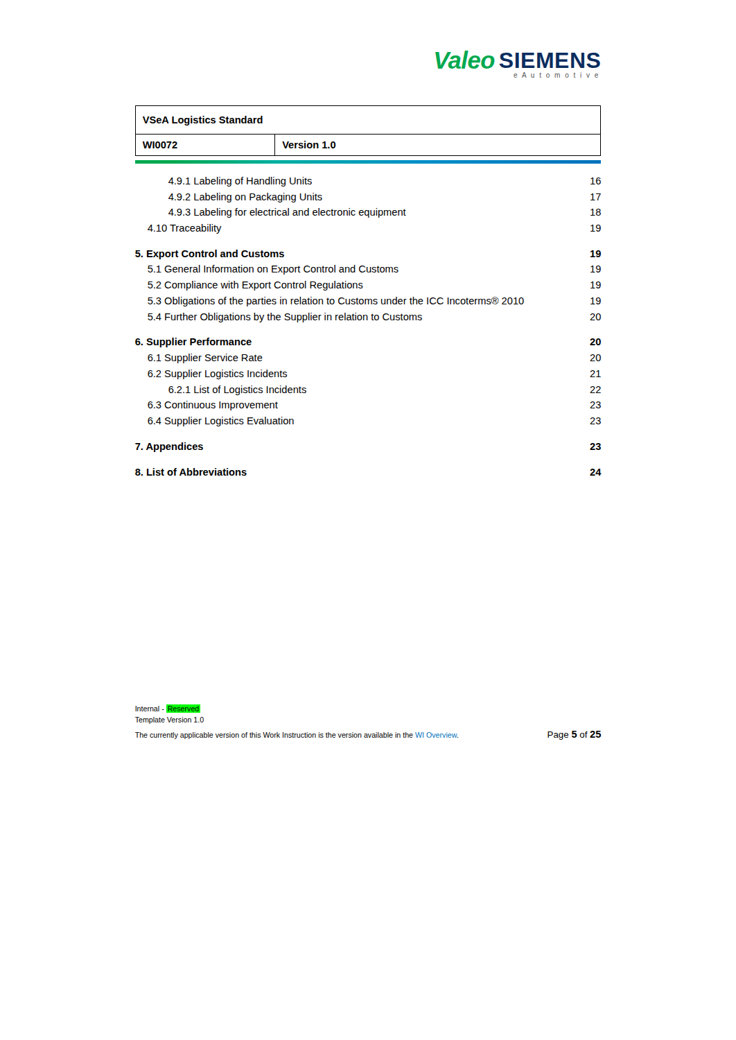Valeo SIEMENS
e A u t o m o t i v e
| VSeA Logistics Standard |
| WI0072 | Version 1.0 |
4.9.1 Labeling of Handling Units 16
4.9.2 Labeling on Packaging Units 17
4.9.3 Labeling for electrical and electronic equipment 18
4.10 Traceability 19
5. Export Control and Customs 19
5.1 General Information on Export Control and Customs 19
5.2 Compliance with Export Control Regulations 19
5.3 Obligations of the parties in relation to Customs under the ICC Incoterms® 201019
5.4 Further Obligations by the Supplier in relation to Customs 20
6. Supplier Performance 20
6.1 Supplier Service Rate 20
6.2 Supplier Logistics Incidents 21
6.2.1 List of Logistics Incidents 22
6.3 Continuous Improvement 23
6.4 Supplier Logistics Evaluation 23
7. Appendices 23
8. List of Abbreviations 24
Internal - Reserved
Template Version 1.0
The currently applicable version of this Work Instruction is the version available in the WI Overview.
Page 5 of 25